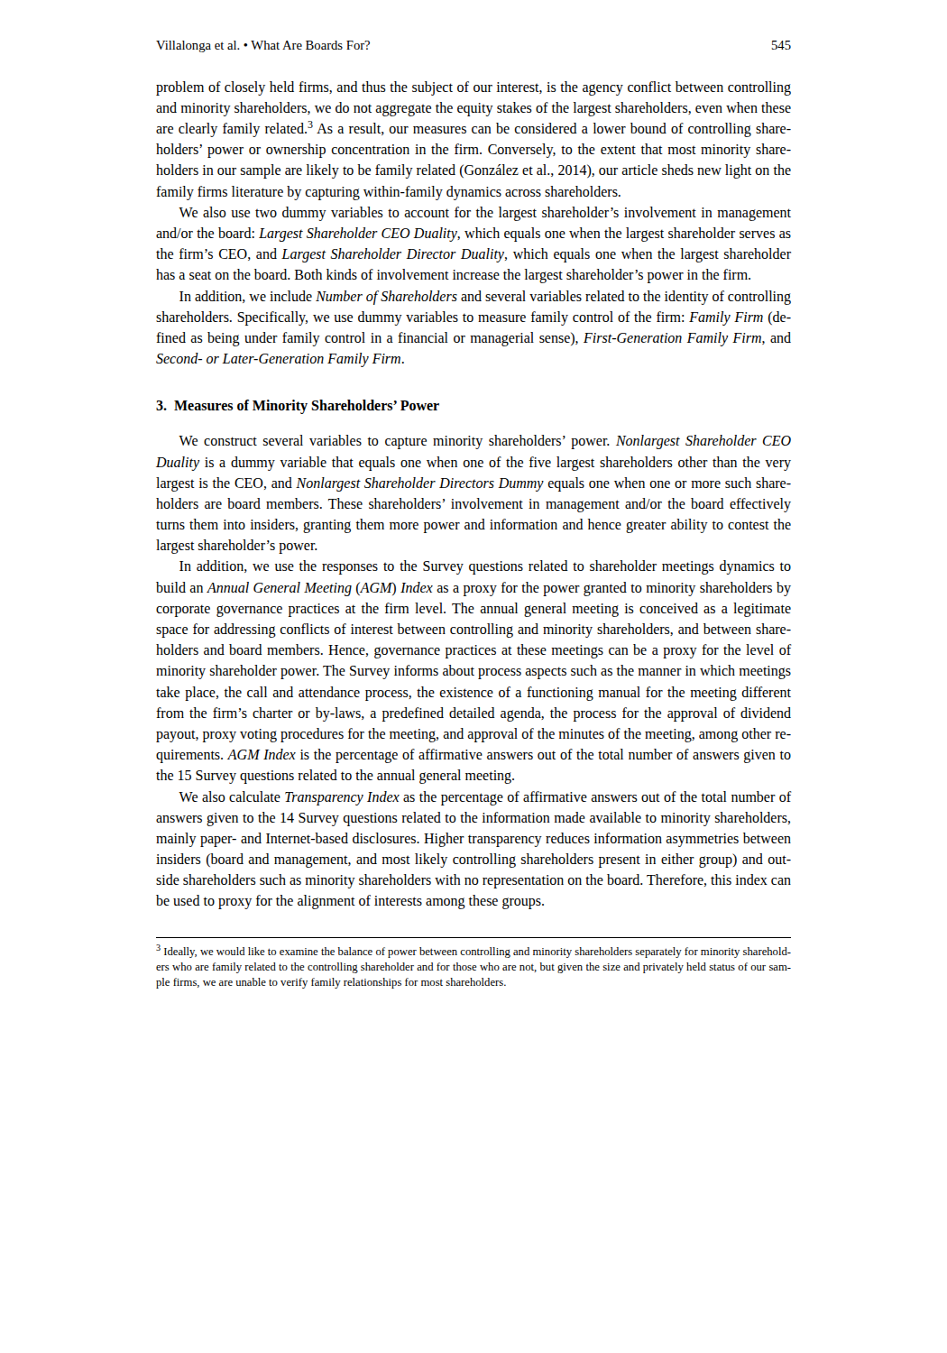Villalonga et al. • What Are Boards For? 545
problem of closely held firms, and thus the subject of our interest, is the agency conflict between controlling and minority shareholders, we do not aggregate the equity stakes of the largest shareholders, even when these are clearly family related.3 As a result, our measures can be considered a lower bound of controlling shareholders’ power or ownership concentration in the firm. Conversely, to the extent that most minority shareholders in our sample are likely to be family related (González et al., 2014), our article sheds new light on the family firms literature by capturing within-family dynamics across shareholders.
We also use two dummy variables to account for the largest shareholder’s involvement in management and/or the board: Largest Shareholder CEO Duality, which equals one when the largest shareholder serves as the firm’s CEO, and Largest Shareholder Director Duality, which equals one when the largest shareholder has a seat on the board. Both kinds of involvement increase the largest shareholder’s power in the firm.
In addition, we include Number of Shareholders and several variables related to the identity of controlling shareholders. Specifically, we use dummy variables to measure family control of the firm: Family Firm (defined as being under family control in a financial or managerial sense), First-Generation Family Firm, and Second- or Later-Generation Family Firm.
3. Measures of Minority Shareholders’ Power
We construct several variables to capture minority shareholders’ power. Nonlargest Shareholder CEO Duality is a dummy variable that equals one when one of the five largest shareholders other than the very largest is the CEO, and Nonlargest Shareholder Directors Dummy equals one when one or more such shareholders are board members. These shareholders’ involvement in management and/or the board effectively turns them into insiders, granting them more power and information and hence greater ability to contest the largest shareholder’s power.
In addition, we use the responses to the Survey questions related to shareholder meetings dynamics to build an Annual General Meeting (AGM) Index as a proxy for the power granted to minority shareholders by corporate governance practices at the firm level. The annual general meeting is conceived as a legitimate space for addressing conflicts of interest between controlling and minority shareholders, and between shareholders and board members. Hence, governance practices at these meetings can be a proxy for the level of minority shareholder power. The Survey informs about process aspects such as the manner in which meetings take place, the call and attendance process, the existence of a functioning manual for the meeting different from the firm’s charter or by-laws, a predefined detailed agenda, the process for the approval of dividend payout, proxy voting procedures for the meeting, and approval of the minutes of the meeting, among other requirements. AGM Index is the percentage of affirmative answers out of the total number of answers given to the 15 Survey questions related to the annual general meeting.
We also calculate Transparency Index as the percentage of affirmative answers out of the total number of answers given to the 14 Survey questions related to the information made available to minority shareholders, mainly paper- and Internet-based disclosures. Higher transparency reduces information asymmetries between insiders (board and management, and most likely controlling shareholders present in either group) and outside shareholders such as minority shareholders with no representation on the board. Therefore, this index can be used to proxy for the alignment of interests among these groups.
3 Ideally, we would like to examine the balance of power between controlling and minority shareholders separately for minority shareholders who are family related to the controlling shareholder and for those who are not, but given the size and privately held status of our sample firms, we are unable to verify family relationships for most shareholders.